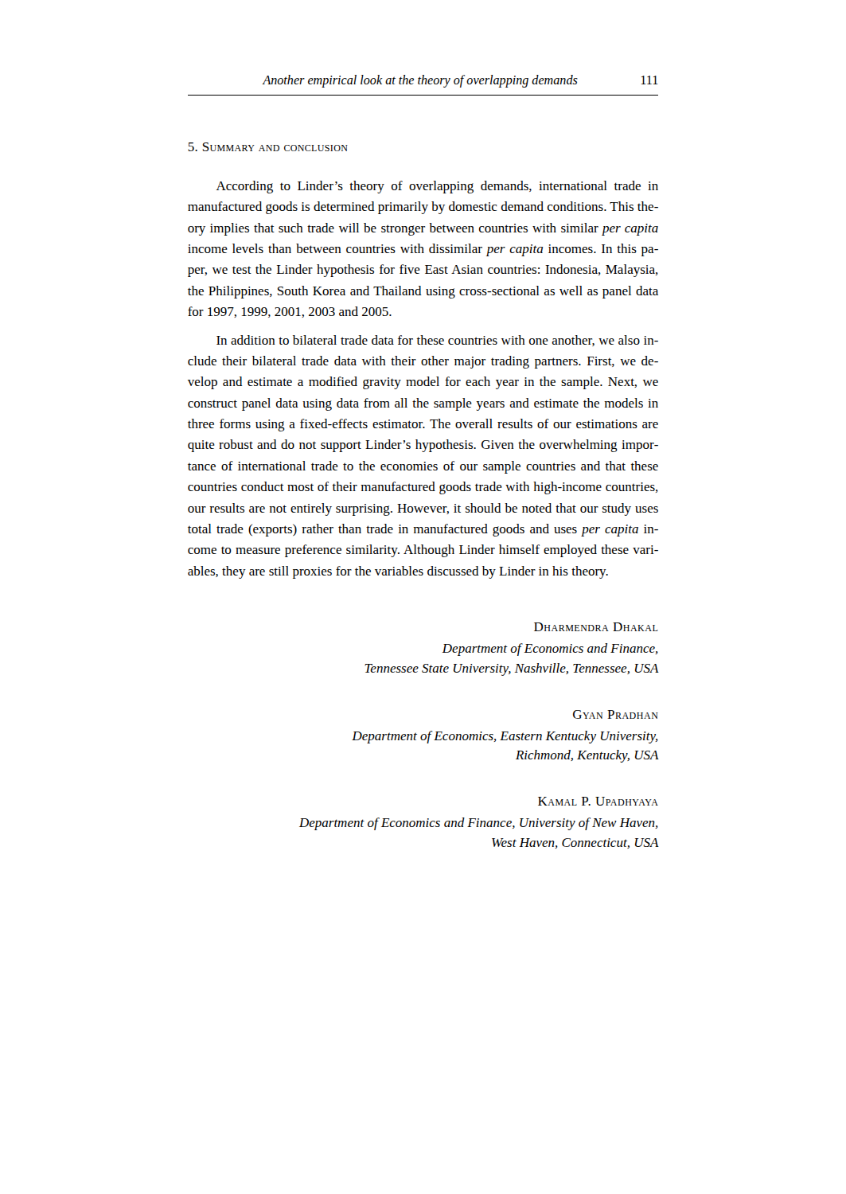Another empirical look at the theory of overlapping demands 111
5. Summary and conclusion
According to Linder’s theory of overlapping demands, international trade in manufactured goods is determined primarily by domestic demand conditions. This theory implies that such trade will be stronger between countries with similar per capita income levels than between countries with dissimilar per capita incomes. In this paper, we test the Linder hypothesis for five East Asian countries: Indonesia, Malaysia, the Philippines, South Korea and Thailand using cross-sectional as well as panel data for 1997, 1999, 2001, 2003 and 2005.
In addition to bilateral trade data for these countries with one another, we also include their bilateral trade data with their other major trading partners. First, we develop and estimate a modified gravity model for each year in the sample. Next, we construct panel data using data from all the sample years and estimate the models in three forms using a fixed-effects estimator. The overall results of our estimations are quite robust and do not support Linder’s hypothesis. Given the overwhelming importance of international trade to the economies of our sample countries and that these countries conduct most of their manufactured goods trade with high-income countries, our results are not entirely surprising. However, it should be noted that our study uses total trade (exports) rather than trade in manufactured goods and uses per capita income to measure preference similarity. Although Linder himself employed these variables, they are still proxies for the variables discussed by Linder in his theory.
Dharmendra Dhakal
Department of Economics and Finance,
Tennessee State University, Nashville, Tennessee, USA
Gyan Pradhan
Department of Economics, Eastern Kentucky University,
Richmond, Kentucky, USA
Kamal P. Upadhyaya
Department of Economics and Finance, University of New Haven,
West Haven, Connecticut, USA